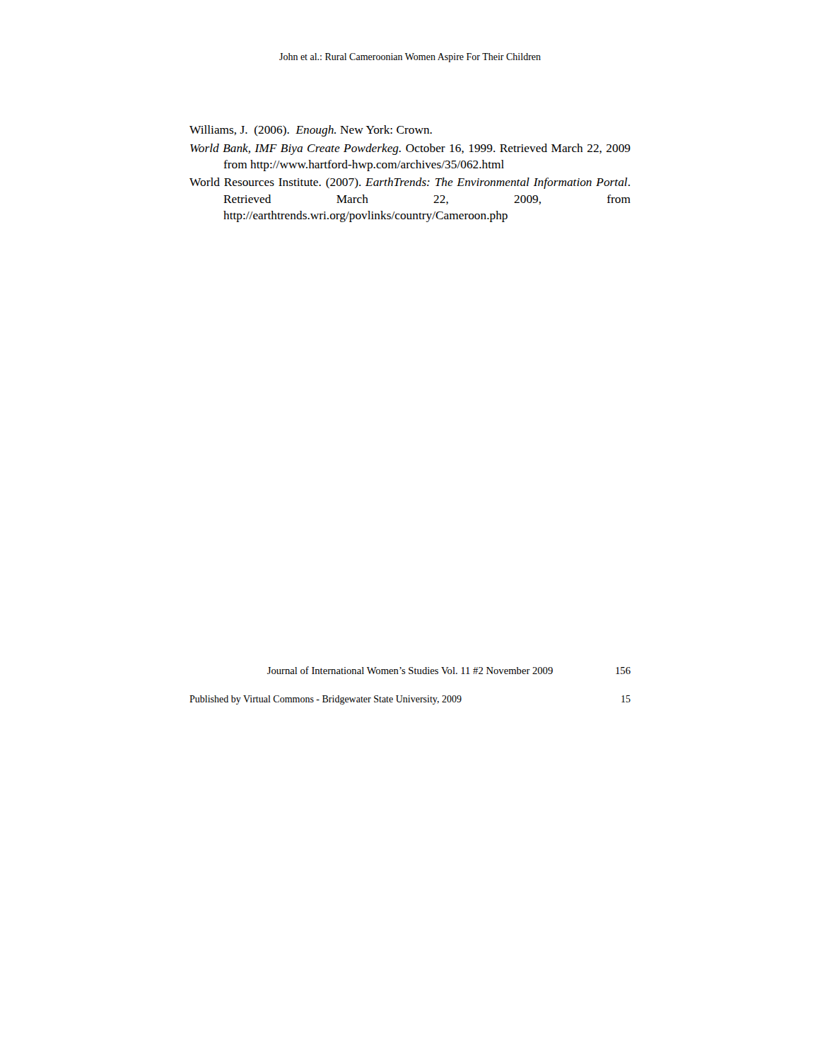John et al.: Rural Cameroonian Women Aspire For Their Children
Williams, J. (2006). Enough. New York: Crown.
World Bank, IMF Biya Create Powderkeg. October 16, 1999. Retrieved March 22, 2009 from http://www.hartford-hwp.com/archives/35/062.html
World Resources Institute. (2007). EarthTrends: The Environmental Information Portal. Retrieved March 22, 2009, from http://earthtrends.wri.org/povlinks/country/Cameroon.php
Journal of International Women’s Studies Vol. 11 #2 November 2009 156
Published by Virtual Commons - Bridgewater State University, 2009 15